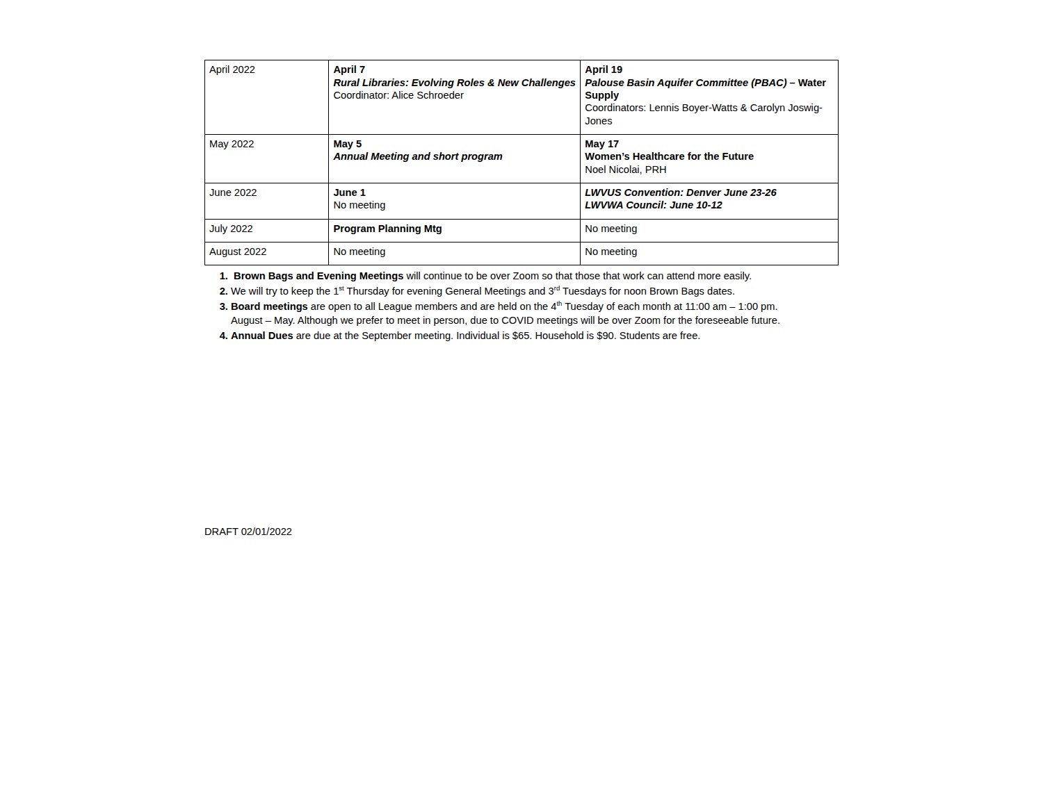| April 2022 | April 7 Rural Libraries: Evolving Roles & New Challenges Coordinator: Alice Schroeder | April 19 Palouse Basin Aquifer Committee (PBAC) – Water Supply Coordinators: Lennis Boyer-Watts & Carolyn Joswig-Jones |
| May 2022 | May 5 Annual Meeting and short program | May 17 Women’s Healthcare for the Future Noel Nicolai, PRH |
| June 2022 | June 1 No meeting | LWVUS Convention: Denver June 23-26 LWVWA Council: June 10-12 |
| July 2022 | Program Planning Mtg | No meeting |
| August 2022 | No meeting | No meeting |
Brown Bags and Evening Meetings will continue to be over Zoom so that those that work can attend more easily.
We will try to keep the 1st Thursday for evening General Meetings and 3rd Tuesdays for noon Brown Bags dates.
Board meetings are open to all League members and are held on the 4th Tuesday of each month at 11:00 am – 1:00 pm. August – May. Although we prefer to meet in person, due to COVID meetings will be over Zoom for the foreseeable future.
Annual Dues are due at the September meeting. Individual is $65. Household is $90. Students are free.
DRAFT 02/01/2022